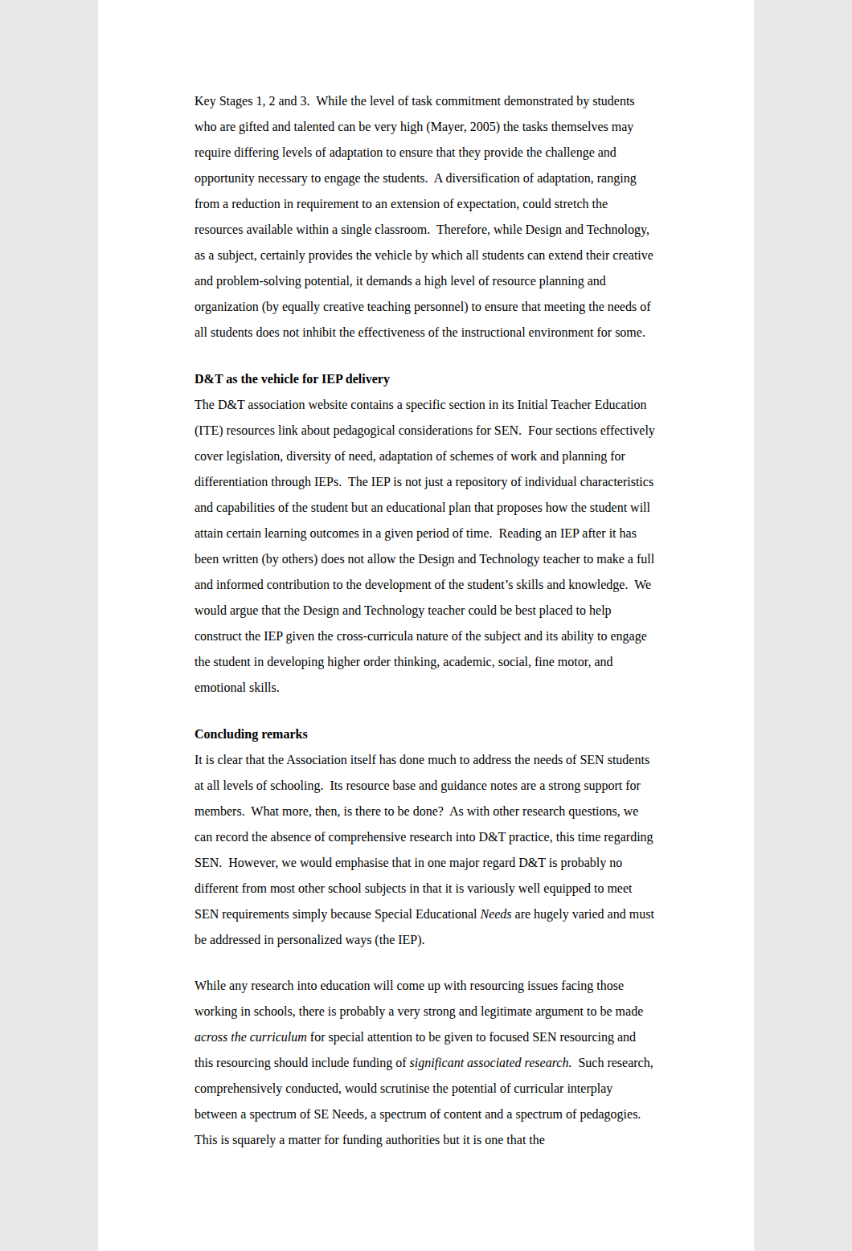Key Stages 1, 2 and 3. While the level of task commitment demonstrated by students who are gifted and talented can be very high (Mayer, 2005) the tasks themselves may require differing levels of adaptation to ensure that they provide the challenge and opportunity necessary to engage the students. A diversification of adaptation, ranging from a reduction in requirement to an extension of expectation, could stretch the resources available within a single classroom. Therefore, while Design and Technology, as a subject, certainly provides the vehicle by which all students can extend their creative and problem-solving potential, it demands a high level of resource planning and organization (by equally creative teaching personnel) to ensure that meeting the needs of all students does not inhibit the effectiveness of the instructional environment for some.
D&T as the vehicle for IEP delivery
The D&T association website contains a specific section in its Initial Teacher Education (ITE) resources link about pedagogical considerations for SEN. Four sections effectively cover legislation, diversity of need, adaptation of schemes of work and planning for differentiation through IEPs. The IEP is not just a repository of individual characteristics and capabilities of the student but an educational plan that proposes how the student will attain certain learning outcomes in a given period of time. Reading an IEP after it has been written (by others) does not allow the Design and Technology teacher to make a full and informed contribution to the development of the student’s skills and knowledge. We would argue that the Design and Technology teacher could be best placed to help construct the IEP given the cross-curricula nature of the subject and its ability to engage the student in developing higher order thinking, academic, social, fine motor, and emotional skills.
Concluding remarks
It is clear that the Association itself has done much to address the needs of SEN students at all levels of schooling. Its resource base and guidance notes are a strong support for members. What more, then, is there to be done? As with other research questions, we can record the absence of comprehensive research into D&T practice, this time regarding SEN. However, we would emphasise that in one major regard D&T is probably no different from most other school subjects in that it is variously well equipped to meet SEN requirements simply because Special Educational Needs are hugely varied and must be addressed in personalized ways (the IEP).
While any research into education will come up with resourcing issues facing those working in schools, there is probably a very strong and legitimate argument to be made across the curriculum for special attention to be given to focused SEN resourcing and this resourcing should include funding of significant associated research. Such research, comprehensively conducted, would scrutinise the potential of curricular interplay between a spectrum of SE Needs, a spectrum of content and a spectrum of pedagogies. This is squarely a matter for funding authorities but it is one that the